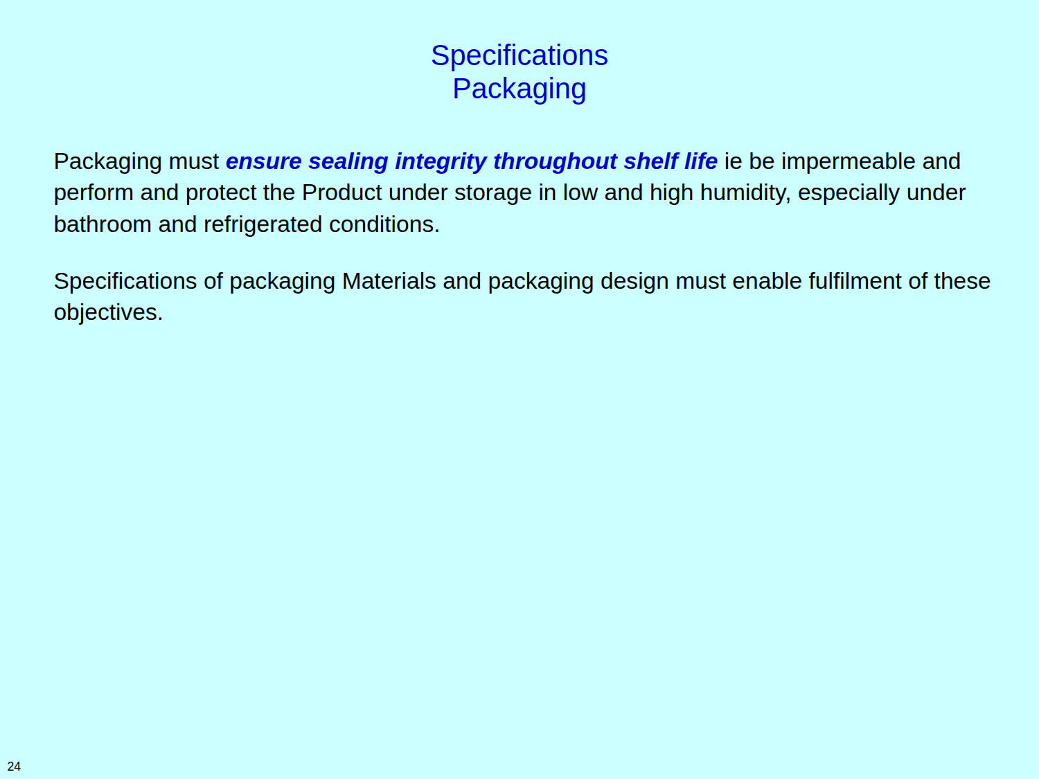SpecificationsPackaging
Packaging must ensure sealing integrity throughout shelf life ie be impermeable and perform and protect the Product under storage in low and high humidity, especially under bathroom and refrigerated conditions.
Specifications of packaging Materials and packaging design must enable fulfilment of these objectives.
24